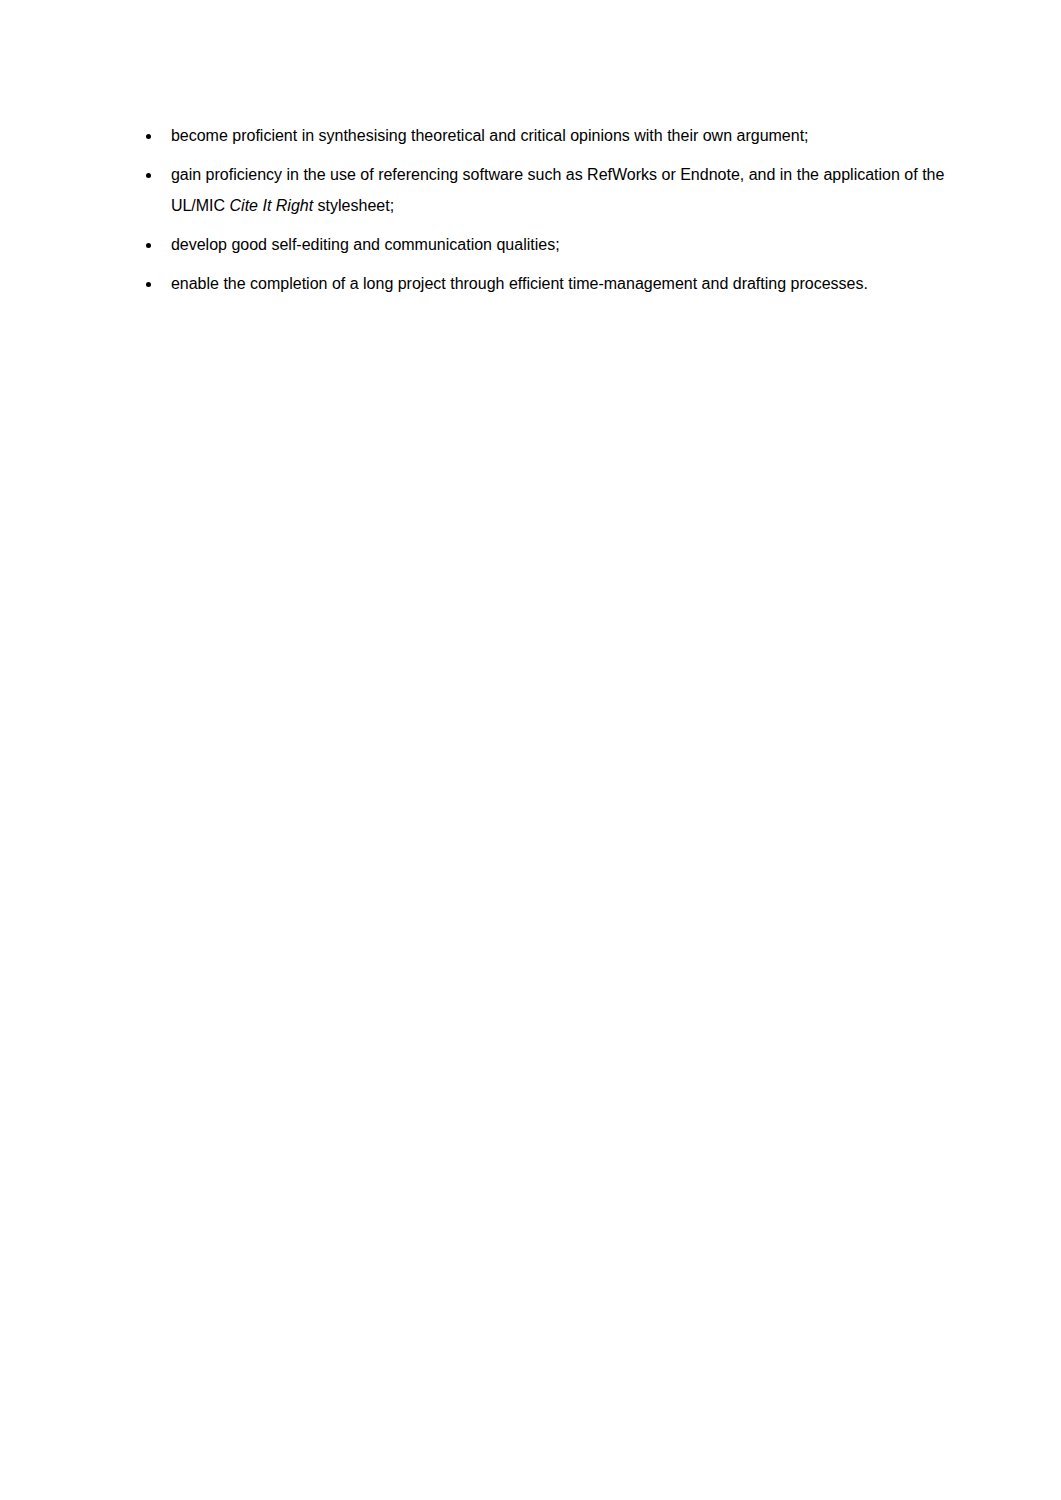become proficient in synthesising theoretical and critical opinions with their own argument;
gain proficiency in the use of referencing software such as RefWorks or Endnote, and in the application of the UL/MIC Cite It Right stylesheet;
develop good self-editing and communication qualities;
enable the completion of a long project through efficient time-management and drafting processes.